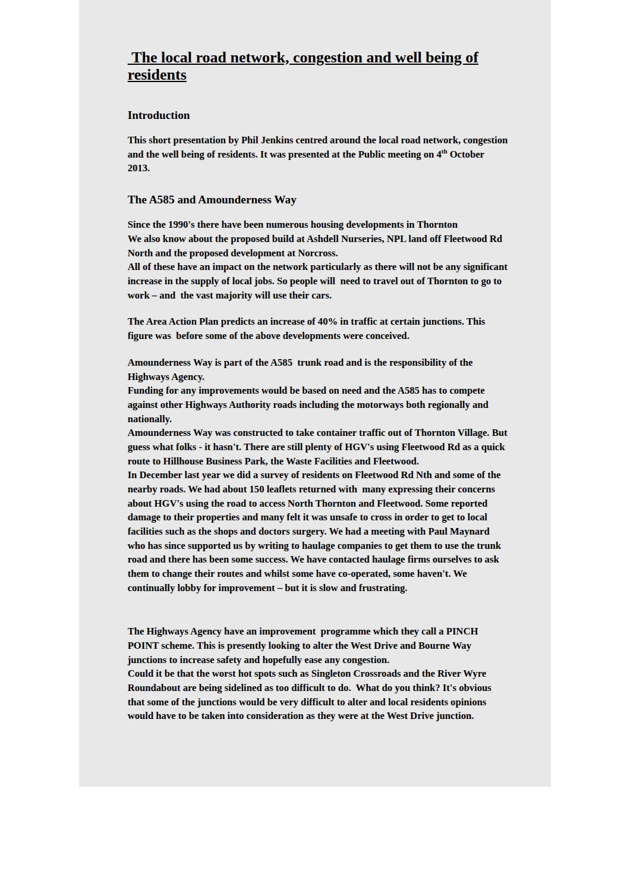The local road network, congestion and well being of residents
Introduction
This short presentation by Phil Jenkins centred around the local road network, congestion and the well being of residents. It was presented at the Public meeting on 4th October 2013.
The A585 and Amounderness Way
Since the 1990's there have been numerous housing developments in Thornton
We also know about the proposed build at Ashdell Nurseries, NPL land off Fleetwood Rd North and the proposed development at Norcross.
All of these have an impact on the network particularly as there will not be any significant increase in the supply of local jobs. So people will need to travel out of Thornton to go to work – and the vast majority will use their cars.
The Area Action Plan predicts an increase of 40% in traffic at certain junctions. This figure was before some of the above developments were conceived.
Amounderness Way is part of the A585 trunk road and is the responsibility of the Highways Agency.
Funding for any improvements would be based on need and the A585 has to compete against other Highways Authority roads including the motorways both regionally and nationally.
Amounderness Way was constructed to take container traffic out of Thornton Village. But guess what folks - it hasn't. There are still plenty of HGV's using Fleetwood Rd as a quick route to Hillhouse Business Park, the Waste Facilities and Fleetwood.
In December last year we did a survey of residents on Fleetwood Rd Nth and some of the nearby roads. We had about 150 leaflets returned with many expressing their concerns about HGV's using the road to access North Thornton and Fleetwood. Some reported damage to their properties and many felt it was unsafe to cross in order to get to local facilities such as the shops and doctors surgery. We had a meeting with Paul Maynard who has since supported us by writing to haulage companies to get them to use the trunk road and there has been some success. We have contacted haulage firms ourselves to ask them to change their routes and whilst some have co-operated, some haven't. We continually lobby for improvement – but it is slow and frustrating.
The Highways Agency have an improvement programme which they call a PINCH POINT scheme. This is presently looking to alter the West Drive and Bourne Way junctions to increase safety and hopefully ease any congestion.
Could it be that the worst hot spots such as Singleton Crossroads and the River Wyre Roundabout are being sidelined as too difficult to do. What do you think? It's obvious that some of the junctions would be very difficult to alter and local residents opinions would have to be taken into consideration as they were at the West Drive junction.